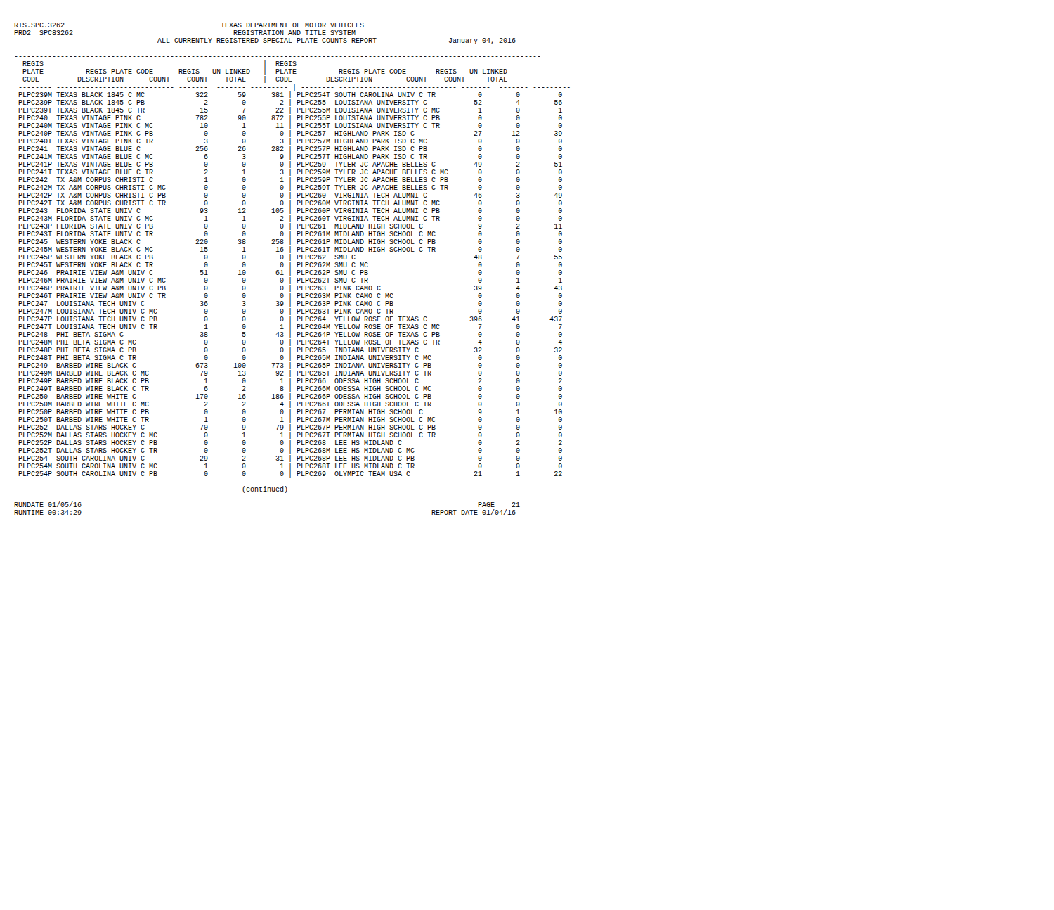RTS.SPC.3262 TEXAS DEPARTMENT OF MOTOR VEHICLES PRD2 SPC83262 REGISTRATION AND TITLE SYSTEM ALL CURRENTLY REGISTERED SPECIAL PLATE COUNTS REPORT January 04, 2016 ----------------------------------------------------------------------------------------------------------------------------- REGIS | REGIS PLATE REGIS PLATE CODE REGIS UN-LINKED | PLATE REGIS PLATE CODE REGIS UN-LINKED CODE DESCRIPTION COUNT COUNT TOTAL | CODE DESCRIPTION COUNT COUNT TOTAL -------- ---------------------------- ------- ------- --------- | -------- ---------------------------- ------- ------- --------- PLPC239M TEXAS BLACK 1845 C MC 322 59 381 | PLPC254T SOUTH CAROLINA UNIV C TR 0 0 0 PLPC239P TEXAS BLACK 1845 C PB 2 0 2 | PLPC255 LOUISIANA UNIVERSITY C 52 4 56 PLPC239T TEXAS BLACK 1845 C TR 15 7 22 | PLPC255M LOUISIANA UNIVERSITY C MC 1 0 1 PLPC240 TEXAS VINTAGE PINK C 782 90 872 | PLPC255P LOUISIANA UNIVERSITY C PB 0 0 0 PLPC240M TEXAS VINTAGE PINK C MC 10 1 11 | PLPC255T LOUISIANA UNIVERSITY C TR 0 0 0 PLPC240P TEXAS VINTAGE PINK C PB 0 0 0 | PLPC257 HIGHLAND PARK ISD C 27 12 39 PLPC240T TEXAS VINTAGE PINK C TR 3 0 3 | PLPC257M HIGHLAND PARK ISD C MC 0 0 0 PLPC241 TEXAS VINTAGE BLUE C 256 26 282 | PLPC257P HIGHLAND PARK ISD C PB 0 0 0 PLPC241M TEXAS VINTAGE BLUE C MC 6 3 9 | PLPC257T HIGHLAND PARK ISD C TR 0 0 0 PLPC241P TEXAS VINTAGE BLUE C PB 0 0 0 | PLPC259 TYLER JC APACHE BELLES C 49 2 51 PLPC241T TEXAS VINTAGE BLUE C TR 2 1 3 | PLPC259M TYLER JC APACHE BELLES C MC 0 0 0 PLPC242 TX A&M CORPUS CHRISTI C 1 0 1 | PLPC259P TYLER JC APACHE BELLES C PB 0 0 0 PLPC242M TX A&M CORPUS CHRISTI C MC 0 0 0 | PLPC259T TYLER JC APACHE BELLES C TR 0 0 0 PLPC242P TX A&M CORPUS CHRISTI C PB 0 0 0 | PLPC260 VIRGINIA TECH ALUMNI C 46 3 49 PLPC242T TX A&M CORPUS CHRISTI C TR 0 0 0 | PLPC260M VIRGINIA TECH ALUMNI C MC 0 0 0 PLPC243 FLORIDA STATE UNIV C 93 12 105 | PLPC260P VIRGINIA TECH ALUMNI C PB 0 0 0 PLPC243M FLORIDA STATE UNIV C MC 1 1 2 | PLPC260T VIRGINIA TECH ALUMNI C TR 0 0 0 PLPC243P FLORIDA STATE UNIV C PB 0 0 0 | PLPC261 MIDLAND HIGH SCHOOL C 9 2 11 PLPC243T FLORIDA STATE UNIV C TR 0 0 0 | PLPC261M MIDLAND HIGH SCHOOL C MC 0 0 0 PLPC245 WESTERN YOKE BLACK C 220 38 258 | PLPC261P MIDLAND HIGH SCHOOL C PB 0 0 0 PLPC245M WESTERN YOKE BLACK C MC 15 1 16 | PLPC261T MIDLAND HIGH SCHOOL C TR 0 0 0 PLPC245P WESTERN YOKE BLACK C PB 0 0 0 | PLPC262 SMU C 48 7 55 PLPC245T WESTERN YOKE BLACK C TR 0 0 0 | PLPC262M SMU C MC 0 0 0 PLPC246 PRAIRIE VIEW A&M UNIV C 51 10 61 | PLPC262P SMU C PB 0 0 0 PLPC246M PRAIRIE VIEW A&M UNIV C MC 0 0 0 | PLPC262T SMU C TR 0 1 1 PLPC246P PRAIRIE VIEW A&M UNIV C PB 0 0 0 | PLPC263 PINK CAMO C 39 4 43 PLPC246T PRAIRIE VIEW A&M UNIV C TR 0 0 0 | PLPC263M PINK CAMO C MC 0 0 0 PLPC247 LOUISIANA TECH UNIV C 36 3 39 | PLPC263P PINK CAMO C PB 0 0 0 PLPC247M LOUISIANA TECH UNIV C MC 0 0 0 | PLPC263T PINK CAMO C TR 0 0 0 PLPC247P LOUISIANA TECH UNIV C PB 0 0 0 | PLPC264 YELLOW ROSE OF TEXAS C 396 41 437 PLPC247T LOUISIANA TECH UNIV C TR 1 0 1 | PLPC264M YELLOW ROSE OF TEXAS C MC 7 0 7 PLPC248 PHI BETA SIGMA C 38 5 43 | PLPC264P YELLOW ROSE OF TEXAS C PB 0 0 0 PLPC248M PHI BETA SIGMA C MC 0 0 0 | PLPC264T YELLOW ROSE OF TEXAS C TR 4 0 4 PLPC248P PHI BETA SIGMA C PB 0 0 0 | PLPC265 INDIANA UNIVERSITY C 32 0 32 PLPC248T PHI BETA SIGMA C TR 0 0 0 | PLPC265M INDIANA UNIVERSITY C MC 0 0 0 PLPC249 BARBED WIRE BLACK C 673 100 773 | PLPC265P INDIANA UNIVERSITY C PB 0 0 0 PLPC249M BARBED WIRE BLACK C MC 79 13 92 | PLPC265T INDIANA UNIVERSITY C TR 0 0 0 PLPC249P BARBED WIRE BLACK C PB 1 0 1 | PLPC266 ODESSA HIGH SCHOOL C 2 0 2 PLPC249T BARBED WIRE BLACK C TR 6 2 8 | PLPC266M ODESSA HIGH SCHOOL C MC 0 0 0 PLPC250 BARBED WIRE WHITE C 170 16 186 | PLPC266P ODESSA HIGH SCHOOL C PB 0 0 0 PLPC250M BARBED WIRE WHITE C MC 2 2 4 | PLPC266T ODESSA HIGH SCHOOL C TR 0 0 0 PLPC250P BARBED WIRE WHITE C PB 0 0 0 | PLPC267 PERMIAN HIGH SCHOOL C 9 1 10 PLPC250T BARBED WIRE WHITE C TR 1 0 1 | PLPC267M PERMIAN HIGH SCHOOL C MC 0 0 0 PLPC252 DALLAS STARS HOCKEY C 70 9 79 | PLPC267P PERMIAN HIGH SCHOOL C PB 0 0 0 PLPC252M DALLAS STARS HOCKEY C MC 0 1 1 | PLPC267T PERMIAN HIGH SCHOOL C TR 0 0 0 PLPC252P DALLAS STARS HOCKEY C PB 0 0 0 | PLPC268 LEE HS MIDLAND C 0 2 2 PLPC252T DALLAS STARS HOCKEY C TR 0 0 0 | PLPC268M LEE HS MIDLAND C MC 0 0 0 PLPC254 SOUTH CAROLINA UNIV C 29 2 31 | PLPC268P LEE HS MIDLAND C PB 0 0 0 PLPC254M SOUTH CAROLINA UNIV C MC 1 0 1 | PLPC268T LEE HS MIDLAND C TR 0 0 0 PLPC254P SOUTH CAROLINA UNIV C PB 0 0 0 | PLPC269 OLYMPIC TEAM USA C 21 1 22 (continued) RUNDATE 01/05/16 PAGE 21 RUNTIME 00:34:29 REPORT DATE 01/04/16